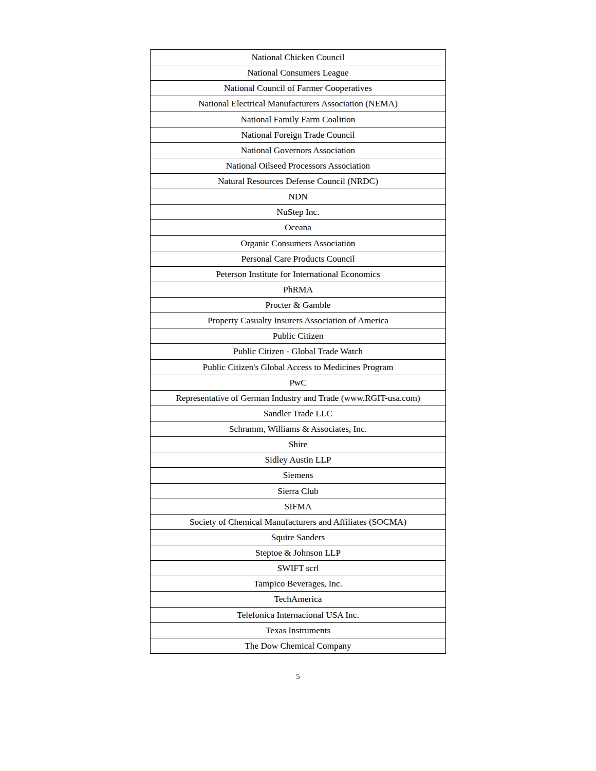| National Chicken Council |
| National Consumers League |
| National Council of Farmer Cooperatives |
| National Electrical Manufacturers Association (NEMA) |
| National Family Farm Coalition |
| National Foreign Trade Council |
| National Governors Association |
| National Oilseed Processors Association |
| Natural Resources Defense Council (NRDC) |
| NDN |
| NuStep Inc. |
| Oceana |
| Organic Consumers Association |
| Personal Care Products Council |
| Peterson Institute for International Economics |
| PhRMA |
| Procter & Gamble |
| Property Casualty Insurers Association of America |
| Public Citizen |
| Public Citizen - Global Trade Watch |
| Public Citizen's Global Access to Medicines Program |
| PwC |
| Representative of German Industry and Trade (www.RGIT-usa.com) |
| Sandler Trade LLC |
| Schramm, Williams & Associates, Inc. |
| Shire |
| Sidley Austin LLP |
| Siemens |
| Sierra Club |
| SIFMA |
| Society of Chemical Manufacturers and Affiliates (SOCMA) |
| Squire Sanders |
| Steptoe & Johnson LLP |
| SWIFT scrl |
| Tampico Beverages, Inc. |
| TechAmerica |
| Telefonica Internacional USA Inc. |
| Texas Instruments |
| The Dow Chemical Company |
5